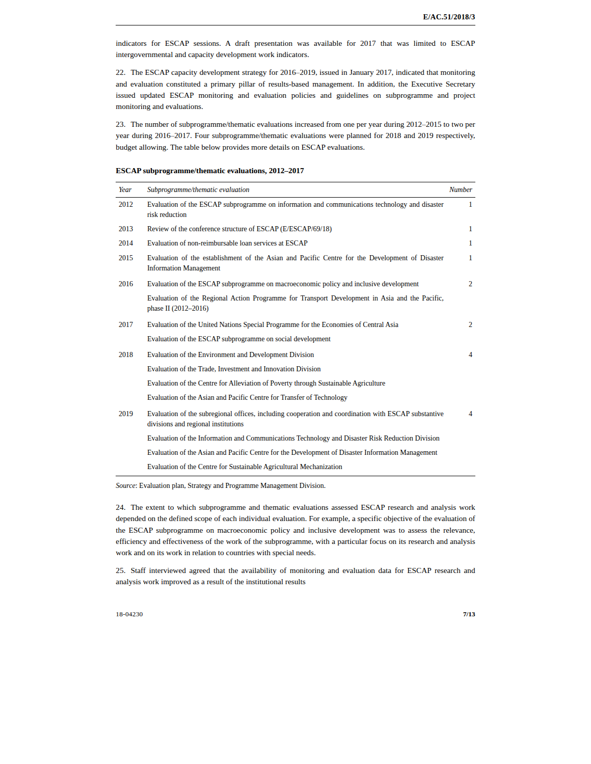E/AC.51/2018/3
indicators for ESCAP sessions. A draft presentation was available for 2017 that was limited to ESCAP intergovernmental and capacity development work indicators.
22. The ESCAP capacity development strategy for 2016–2019, issued in January 2017, indicated that monitoring and evaluation constituted a primary pillar of results-based management. In addition, the Executive Secretary issued updated ESCAP monitoring and evaluation policies and guidelines on subprogramme and project monitoring and evaluations.
23. The number of subprogramme/thematic evaluations increased from one per year during 2012–2015 to two per year during 2016–2017. Four subprogramme/thematic evaluations were planned for 2018 and 2019 respectively, budget allowing. The table below provides more details on ESCAP evaluations.
ESCAP subprogramme/thematic evaluations, 2012–2017
| Year | Subprogramme/thematic evaluation | Number |
| --- | --- | --- |
| 2012 | Evaluation of the ESCAP subprogramme on information and communications technology and disaster risk reduction | 1 |
| 2013 | Review of the conference structure of ESCAP (E/ESCAP/69/18) | 1 |
| 2014 | Evaluation of non-reimbursable loan services at ESCAP | 1 |
| 2015 | Evaluation of the establishment of the Asian and Pacific Centre for the Development of Disaster Information Management | 1 |
| 2016 | Evaluation of the ESCAP subprogramme on macroeconomic policy and inclusive development | 2 |
| | Evaluation of the Regional Action Programme for Transport Development in Asia and the Pacific, phase II (2012–2016) | |
| 2017 | Evaluation of the United Nations Special Programme for the Economies of Central Asia | 2 |
| | Evaluation of the ESCAP subprogramme on social development | |
| 2018 | Evaluation of the Environment and Development Division | 4 |
| | Evaluation of the Trade, Investment and Innovation Division | |
| | Evaluation of the Centre for Alleviation of Poverty through Sustainable Agriculture | |
| | Evaluation of the Asian and Pacific Centre for Transfer of Technology | |
| 2019 | Evaluation of the subregional offices, including cooperation and coordination with ESCAP substantive divisions and regional institutions | 4 |
| | Evaluation of the Information and Communications Technology and Disaster Risk Reduction Division | |
| | Evaluation of the Asian and Pacific Centre for the Development of Disaster Information Management | |
| | Evaluation of the Centre for Sustainable Agricultural Mechanization | |
Source: Evaluation plan, Strategy and Programme Management Division.
24. The extent to which subprogramme and thematic evaluations assessed ESCAP research and analysis work depended on the defined scope of each individual evaluation. For example, a specific objective of the evaluation of the ESCAP subprogramme on macroeconomic policy and inclusive development was to assess the relevance, efficiency and effectiveness of the work of the subprogramme, with a particular focus on its research and analysis work and on its work in relation to countries with special needs.
25. Staff interviewed agreed that the availability of monitoring and evaluation data for ESCAP research and analysis work improved as a result of the institutional results
18-04230
7/13